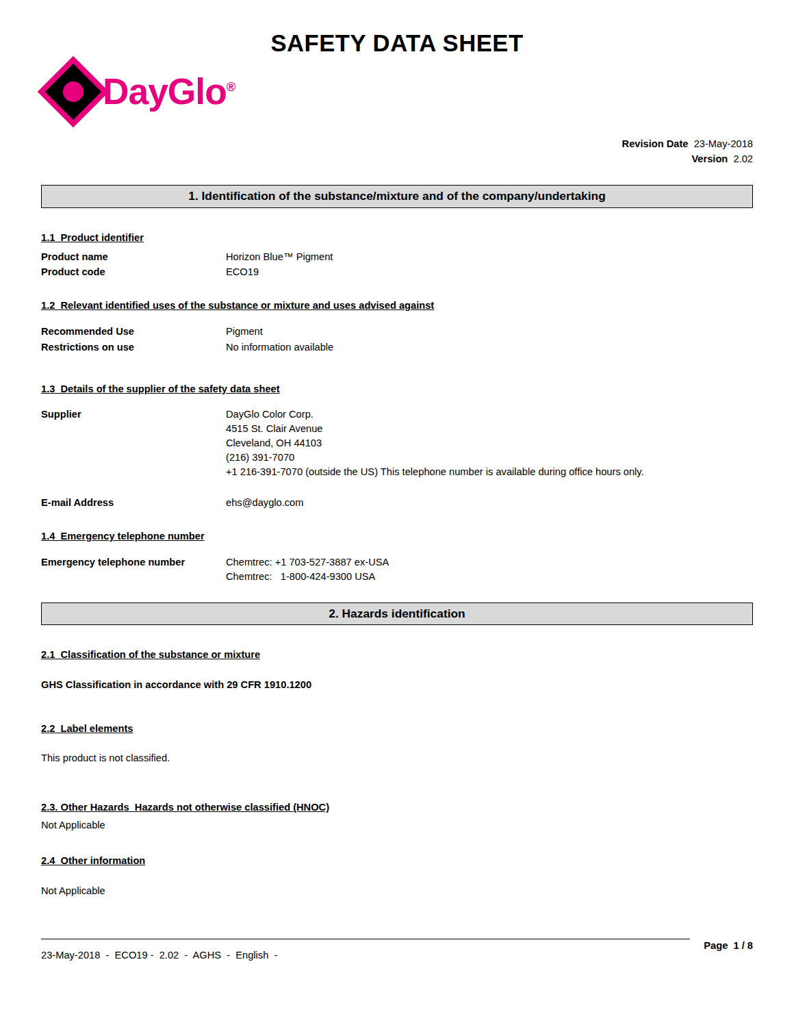SAFETY DATA SHEET
DayGlo®
Revision Date 23-May-2018
Version 2.02
1. Identification of the substance/mixture and of the company/undertaking
1.1 Product identifier
Product name
Horizon Blue™ Pigment
Product code
ECO19
1.2 Relevant identified uses of the substance or mixture and uses advised against
Recommended Use
Pigment
Restrictions on use
No information available
1.3 Details of the supplier of the safety data sheet
Supplier
DayGlo Color Corp.
4515 St. Clair Avenue
Cleveland, OH 44103
(216) 391-7070
+1 216-391-7070 (outside the US) This telephone number is available during office hours only.
E-mail Address
ehs@dayglo.com
1.4 Emergency telephone number
Emergency telephone number
Chemtrec: +1 703-527-3887 ex-USA
Chemtrec: 1-800-424-9300 USA
2. Hazards identification
2.1 Classification of the substance or mixture
GHS Classification in accordance with 29 CFR 1910.1200
2.2 Label elements
This product is not classified.
2.3. Other Hazards Hazards not otherwise classified (HNOC)
Not Applicable
2.4 Other information
Not Applicable
23-May-2018 - ECO19 - 2.02 - AGHS - English -
Page 1 / 8